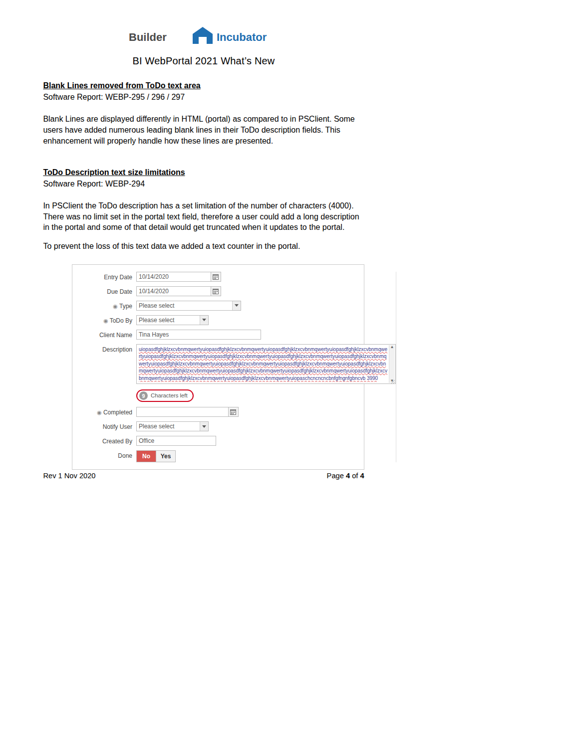Builder Incubator
BI WebPortal 2021 What’s New
Blank Lines removed from ToDo text area
Software Report: WEBP-295 / 296 / 297
Blank Lines are displayed differently in HTML (portal) as compared to in PSClient. Some users have added numerous leading blank lines in their ToDo description fields. This enhancement will properly handle how these lines are presented.
ToDo Description text size limitations
Software Report: WEBP-294
In PSClient the ToDo description has a set limitation of the number of characters (4000). There was no limit set in the portal text field, therefore a user could add a long description in the portal and some of that detail would get truncated when it updates to the portal.
To prevent the loss of this text data we added a text counter in the portal.
Entry Date
10/14/2020
Due Date
10/14/2020
◉Type
Please select
◉ToDo By
Please select
Client Name
Tina Hayes
Description
uiopasdfghjklzxcvbnmqwertyuiopasdfghjklzxcvbnmqwertyuiopasdfghjklzxcvbnmqwertyuiopasdfghjklzxcvbnmqwertyuiopasdfghjklzxcvbnmqwertyuiopasdfghjklzxcvbnmqwertyuiopasdfghjklzxcvbnmqwertyuiopasdfghjklzxcvbnmqwertyuiopasdfghjklzxcvbnmqwertyuiopasdfghjklzxcvbnmqwertyuiopasdfghjklzxcvbnmqwertyuiopasdfghjklzxcvbnmqwertyuiopasdfghjklzxcvbnmqwertyuiopasdfghjklzxcvbnmqwertyuiopasdfghjklzxcvbnmqwertyuiopasdfghjklzxcvbnmqwertyuiopasdfghjklzxcvbnmqwertyuiopasdfghjklzxcvbnmqwertyuiopaschcncncncbnfgfngnfgbncvb 3990
▲ ▼
9 Characters left
◉Completed
Notify User
Please select
Created By
Office
Done
No Yes
Rev 1 Nov 2020
Page 4 of 4